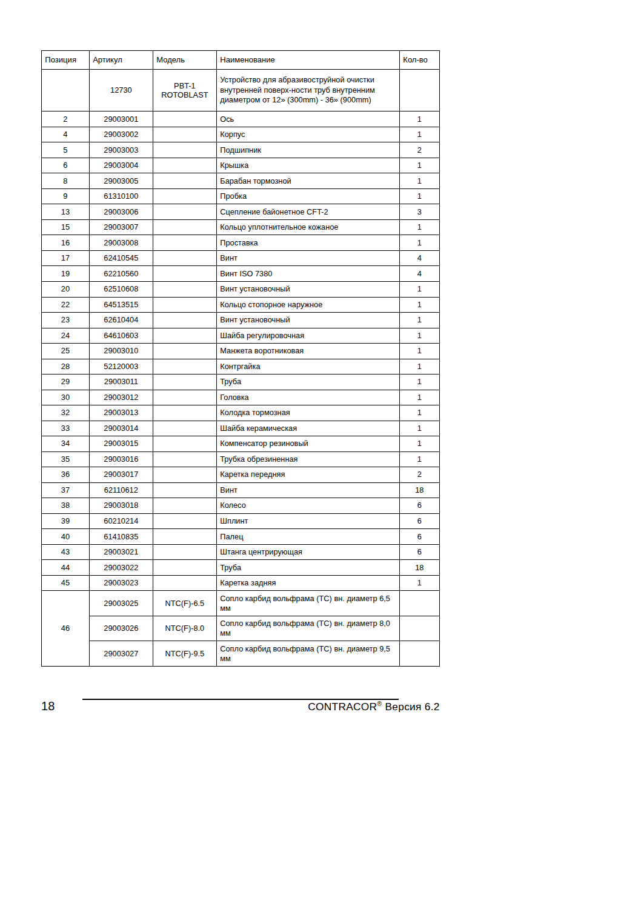| Позиция | Артикул | Модель | Наименование | Кол-во |
| --- | --- | --- | --- | --- |
| | 12730 | PBT-1 ROTOBLAST | Устройство для абразивоструйной очистки внутренней поверх-ности труб внутренним диаметром от 12» (300mm) - 36» (900mm) | |
| 2 | 29003001 | | Ось | 1 |
| 4 | 29003002 | | Корпус | 1 |
| 5 | 29003003 | | Подшипник | 2 |
| 6 | 29003004 | | Крышка | 1 |
| 8 | 29003005 | | Барабан тормозной | 1 |
| 9 | 61310100 | | Пробка | 1 |
| 13 | 29003006 | | Сцепление байонетное CFT-2 | 3 |
| 15 | 29003007 | | Кольцо уплотнительное кожаное | 1 |
| 16 | 29003008 | | Проставка | 1 |
| 17 | 62410545 | | Винт | 4 |
| 19 | 62210560 | | Винт ISO 7380 | 4 |
| 20 | 62510608 | | Винт установочный | 1 |
| 22 | 64513515 | | Кольцо стопорное наружное | 1 |
| 23 | 62610404 | | Винт установочный | 1 |
| 24 | 64610603 | | Шайба регулировочная | 1 |
| 25 | 29003010 | | Манжета воротниковая | 1 |
| 28 | 52120003 | | Контргайка | 1 |
| 29 | 29003011 | | Труба | 1 |
| 30 | 29003012 | | Головка | 1 |
| 32 | 29003013 | | Колодка тормозная | 1 |
| 33 | 29003014 | | Шайба керамическая | 1 |
| 34 | 29003015 | | Компенсатор резиновый | 1 |
| 35 | 29003016 | | Трубка обрезиненная | 1 |
| 36 | 29003017 | | Каретка передняя | 2 |
| 37 | 62110612 | | Винт | 18 |
| 38 | 29003018 | | Колесо | 6 |
| 39 | 60210214 | | Шплинт | 6 |
| 40 | 61410835 | | Палец | 6 |
| 43 | 29003021 | | Штанга центрирующая | 6 |
| 44 | 29003022 | | Труба | 18 |
| 45 | 29003023 | | Каретка задняя | 1 |
| 46 | 29003025 | NTC(F)-6.5 | Сопло карбид вольфрама (TC) вн. диаметр 6,5 мм | |
| 29003026 | NTC(F)-8.0 | Сопло карбид вольфрама (TC) вн. диаметр 8,0 мм | |
| 29003027 | NTC(F)-9.5 | Сопло карбид вольфрама (TC) вн. диаметр 9,5 мм | |
18
CONTRACOR® Версия 6.2